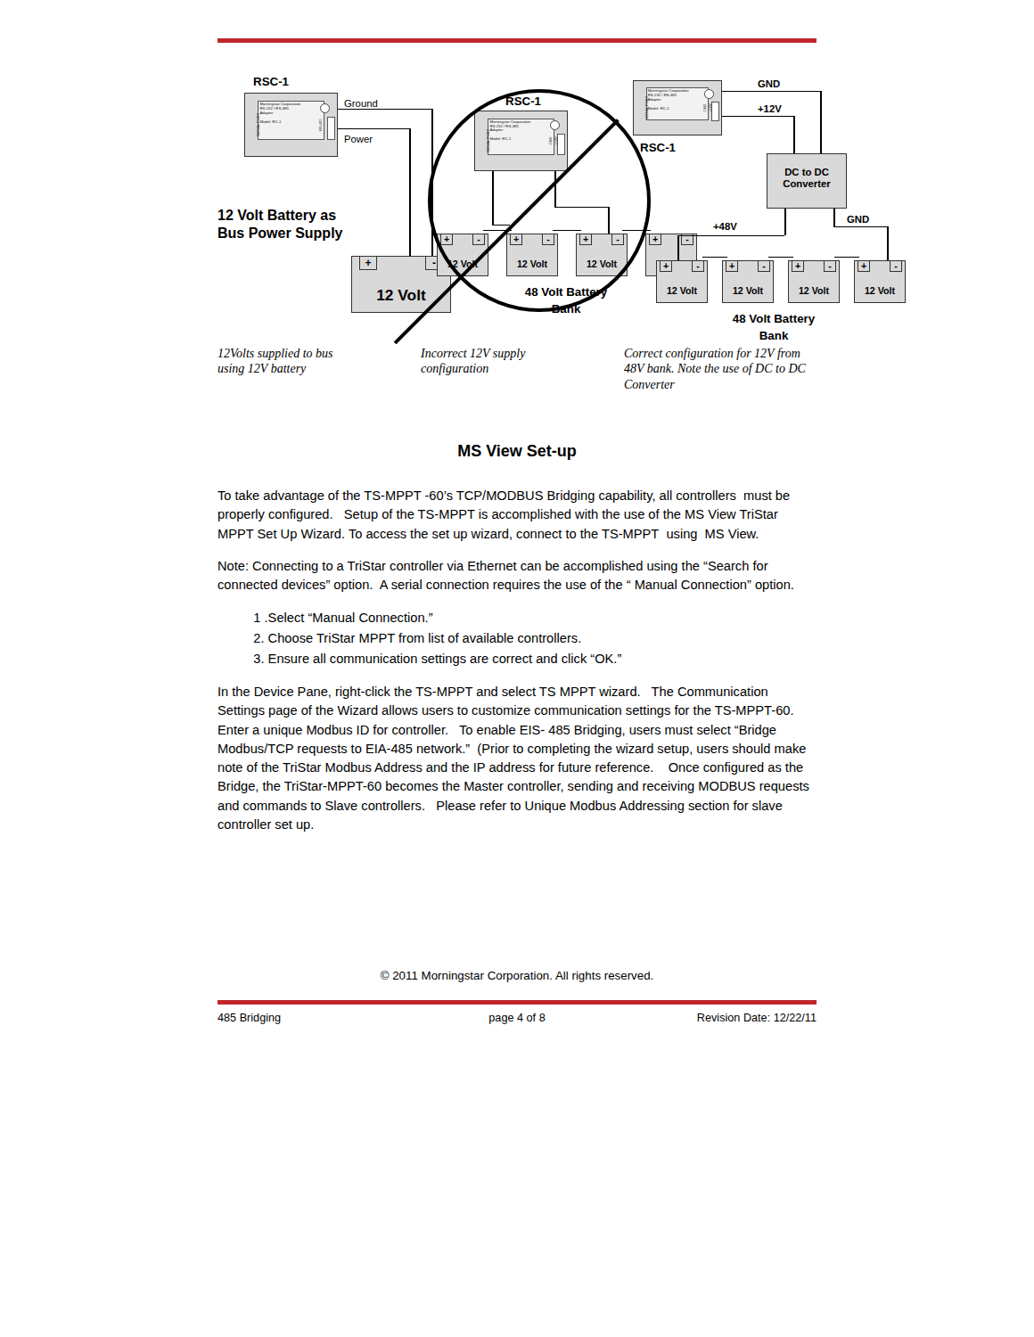RSC-1
Morningstar Corporation
RS-232 / RS-485
Adapter
Model: RC-1
SERIAL PORT
RS-485
Ground
Power
12 Volt Battery as
Bus Power Supply
+
-
12 Volt
12Volts supplied to bus
using 12V battery
RSC-1
Morningstar Corporation
RS-232 / RS-485
Adapter
Model: RC-1
SERIAL PORT
GND
+12V
+
-
12 Volt
+
-
12 Volt
+
-
12 Volt
+
-
12 Volt
48 Volt Battery Bank
Incorrect 12V supply
configuration
Morningstar Corporation
RS-232 / RS-485
Adapter
Model: RC-1
SERIAL PORT
GND
+12V
RSC-1
GND
+12V
DC to DC
Converter
+48V
GND
+
-
12 Volt
+
-
12 Volt
+
-
12 Volt
+
-
12 Volt
48 Volt Battery Bank
Correct configuration for 12V from
48V bank. Note the use of DC to DC
Converter
MS View Set-up
To take advantage of the TS-MPPT -60’s TCP/MODBUS Bridging capability, all controllers must be properly configured. Setup of the TS-MPPT is accomplished with the use of the MS View TriStar MPPT Set Up Wizard. To access the set up wizard, connect to the TS-MPPT using MS View.
Note: Connecting to a TriStar controller via Ethernet can be accomplished using the “Search for connected devices” option. A serial connection requires the use of the “ Manual Connection” option.
1 .Select “Manual Connection.”
2. Choose TriStar MPPT from list of available controllers.
3. Ensure all communication settings are correct and click “OK.”
In the Device Pane, right-click the TS-MPPT and select TS MPPT wizard. The Communication Settings page of the Wizard allows users to customize communication settings for the TS-MPPT-60. Enter a unique Modbus ID for controller. To enable EIS- 485 Bridging, users must select “Bridge Modbus/TCP requests to EIA-485 network.” (Prior to completing the wizard setup, users should make note of the TriStar Modbus Address and the IP address for future reference. Once configured as the Bridge, the TriStar-MPPT-60 becomes the Master controller, sending and receiving MODBUS requests and commands to Slave controllers. Please refer to Unique Modbus Addressing section for slave controller set up.
© 2011 Morningstar Corporation. All rights reserved.
485 Bridging
page 4 of 8
Revision Date: 12/22/11